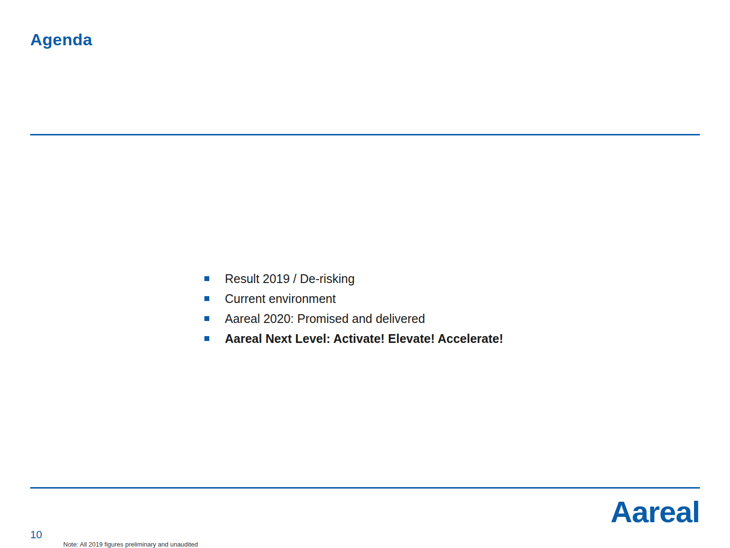Agenda
Result 2019 / De-risking
Current environment
Aareal 2020: Promised and delivered
Aareal Next Level: Activate! Elevate! Accelerate!
10
Note: All 2019 figures preliminary and unaudited
Aareal